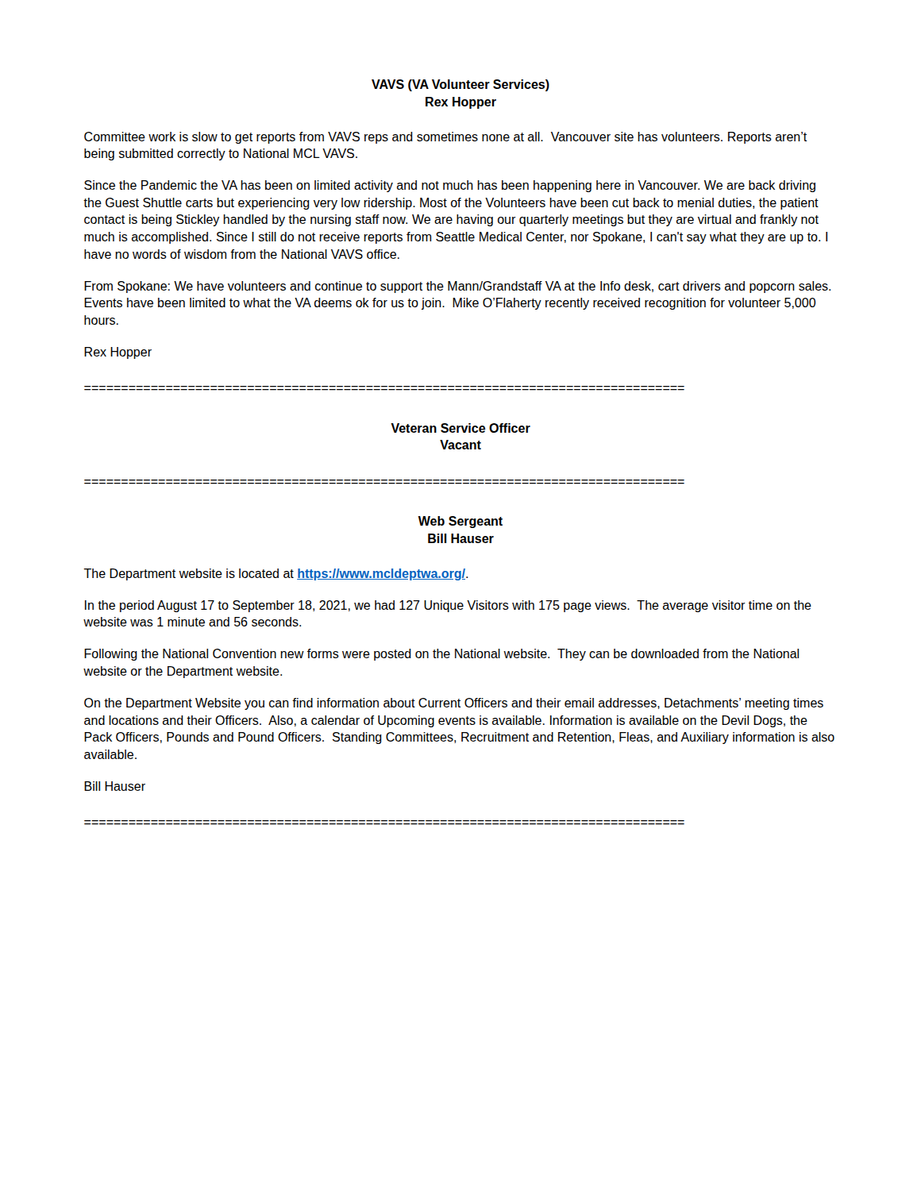VAVS (VA Volunteer Services) Rex Hopper
Committee work is slow to get reports from VAVS reps and sometimes none at all. Vancouver site has volunteers. Reports aren’t being submitted correctly to National MCL VAVS.
Since the Pandemic the VA has been on limited activity and not much has been happening here in Vancouver. We are back driving the Guest Shuttle carts but experiencing very low ridership. Most of the Volunteers have been cut back to menial duties, the patient contact is being Stickley handled by the nursing staff now. We are having our quarterly meetings but they are virtual and frankly not much is accomplished. Since I still do not receive reports from Seattle Medical Center, nor Spokane, I can't say what they are up to. I have no words of wisdom from the National VAVS office.
From Spokane: We have volunteers and continue to support the Mann/Grandstaff VA at the Info desk, cart drivers and popcorn sales. Events have been limited to what the VA deems ok for us to join. Mike O’Flaherty recently received recognition for volunteer 5,000 hours.
Rex Hopper
=================================================================================
Veteran Service Officer
Vacant
=================================================================================
Web Sergeant Bill Hauser
The Department website is located at https://www.mcldeptwa.org/.
In the period August 17 to September 18, 2021, we had 127 Unique Visitors with 175 page views. The average visitor time on the website was 1 minute and 56 seconds.
Following the National Convention new forms were posted on the National website. They can be downloaded from the National website or the Department website.
On the Department Website you can find information about Current Officers and their email addresses, Detachments’ meeting times and locations and their Officers. Also, a calendar of Upcoming events is available. Information is available on the Devil Dogs, the Pack Officers, Pounds and Pound Officers. Standing Committees, Recruitment and Retention, Fleas, and Auxiliary information is also available.
Bill Hauser
=================================================================================